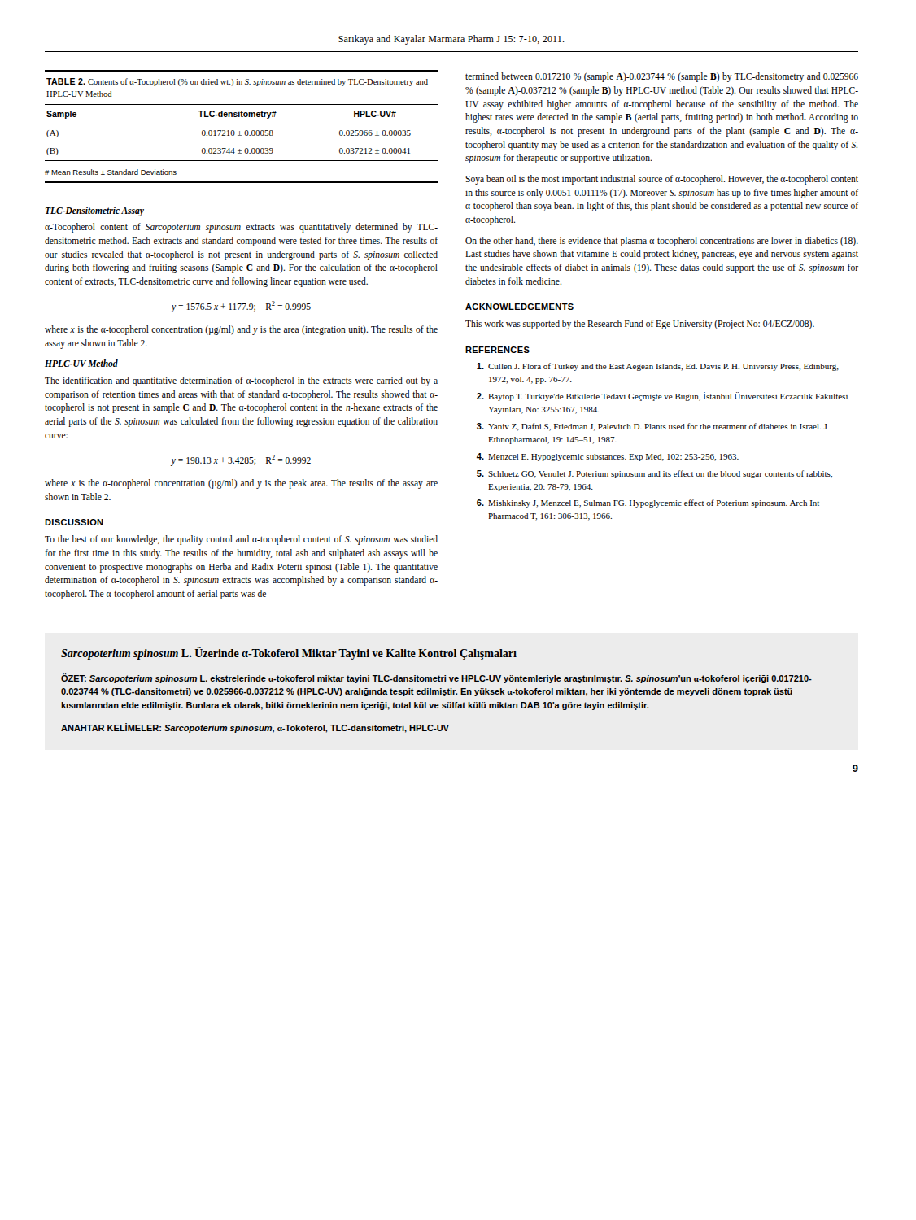Sarıkaya and Kayalar Marmara Pharm J 15: 7-10, 2011.
TABLE 2. Contents of α-Tocopherol (% on dried wt.) in S. spinosum as determined by TLC-Densitometry and HPLC-UV Method
| Sample | TLC-densitometry# | HPLC-UV# |
| --- | --- | --- |
| (A) | 0.017210 ± 0.00058 | 0.025966 ± 0.00035 |
| (B) | 0.023744 ± 0.00039 | 0.037212 ± 0.00041 |
# Mean Results ± Standard Deviations
TLC-Densitometric Assay
α-Tocopherol content of Sarcopoterium spinosum extracts was quantitatively determined by TLC-densitometric method. Each extracts and standard compound were tested for three times. The results of our studies revealed that α-tocopherol is not present in underground parts of S. spinosum collected during both flowering and fruiting seasons (Sample C and D). For the calculation of the α-tocopherol content of extracts, TLC-densitometric curve and following linear equation were used.
y = 1576.5 x + 1177.9; R2 = 0.9995
where x is the α-tocopherol concentration (µg/ml) and y is the area (integration unit). The results of the assay are shown in Table 2.
HPLC-UV Method
The identification and quantitative determination of α-tocopherol in the extracts were carried out by a comparison of retention times and areas with that of standard α-tocopherol. The results showed that α-tocopherol is not present in sample C and D. The α-tocopherol content in the n-hexane extracts of the aerial parts of the S. spinosum was calculated from the following regression equation of the calibration curve:
y = 198.13 x + 3.4285; R2 = 0.9992
where x is the α-tocopherol concentration (µg/ml) and y is the peak area. The results of the assay are shown in Table 2.
DISCUSSION
To the best of our knowledge, the quality control and α-tocopherol content of S. spinosum was studied for the first time in this study. The results of the humidity, total ash and sulphated ash assays will be convenient to prospective monographs on Herba and Radix Poterii spinosi (Table 1). The quantitative determination of α-tocopherol in S. spinosum extracts was accomplished by a comparison standard α-tocopherol. The α-tocopherol amount of aerial parts was de-
termined between 0.017210 % (sample A)-0.023744 % (sample B) by TLC-densitometry and 0.025966 % (sample A)-0.037212 % (sample B) by HPLC-UV method (Table 2). Our results showed that HPLC-UV assay exhibited higher amounts of α-tocopherol because of the sensibility of the method. The highest rates were detected in the sample B (aerial parts, fruiting period) in both method. According to results, α-tocopherol is not present in underground parts of the plant (sample C and D). The α-tocopherol quantity may be used as a criterion for the standardization and evaluation of the quality of S. spinosum for therapeutic or supportive utilization.
Soya bean oil is the most important industrial source of α-tocopherol. However, the α-tocopherol content in this source is only 0.0051-0.0111% (17). Moreover S. spinosum has up to five-times higher amount of α-tocopherol than soya bean. In light of this, this plant should be considered as a potential new source of α-tocopherol.
On the other hand, there is evidence that plasma α-tocopherol concentrations are lower in diabetics (18). Last studies have shown that vitamine E could protect kidney, pancreas, eye and nervous system against the undesirable effects of diabet in animals (19). These datas could support the use of S. spinosum for diabetes in folk medicine.
ACKNOWLEDGEMENTS
This work was supported by the Research Fund of Ege University (Project No: 04/ECZ/008).
REFERENCES
Cullen J. Flora of Turkey and the East Aegean Islands, Ed. Davis P. H. Universiy Press, Edinburg, 1972, vol. 4, pp. 76-77.
Baytop T. Türkiye'de Bitkilerle Tedavi Geçmişte ve Bugün, İstanbul Üniversitesi Eczacılık Fakültesi Yayınları, No: 3255:167, 1984.
Yaniv Z, Dafni S, Friedman J, Palevitch D. Plants used for the treatment of diabetes in Israel. J Ethnopharmacol, 19: 145–51, 1987.
Menzcel E. Hypoglycemic substances. Exp Med, 102: 253-256, 1963.
Schluetz GO, Venulet J. Poterium spinosum and its effect on the blood sugar contents of rabbits, Experientia, 20: 78-79, 1964.
Mishkinsky J, Menzcel E, Sulman FG. Hypoglycemic effect of Poterium spinosum. Arch Int Pharmacod T, 161: 306-313, 1966.
Sarcopoterium spinosum L. Üzerinde α-Tokoferol Miktar Tayini ve Kalite Kontrol Çalışmaları
ÖZET: Sarcopoterium spinosum L. ekstrelerinde α-tokoferol miktar tayini TLC-dansitometri ve HPLC-UV yöntemleriyle araştırılmıştır. S. spinosum'un α-tokoferol içeriği 0.017210-0.023744 % (TLC-dansitometri) ve 0.025966-0.037212 % (HPLC-UV) aralığında tespit edilmiştir. En yüksek α-tokoferol miktarı, her iki yöntemde de meyveli dönem toprak üstü kısımlarından elde edilmiştir. Bunlara ek olarak, bitki örneklerinin nem içeriği, total kül ve sülfat külü miktarı DAB 10'a göre tayin edilmiştir.
ANAHTAR KELİMELER: Sarcopoterium spinosum, α-Tokoferol, TLC-dansitometri, HPLC-UV
9